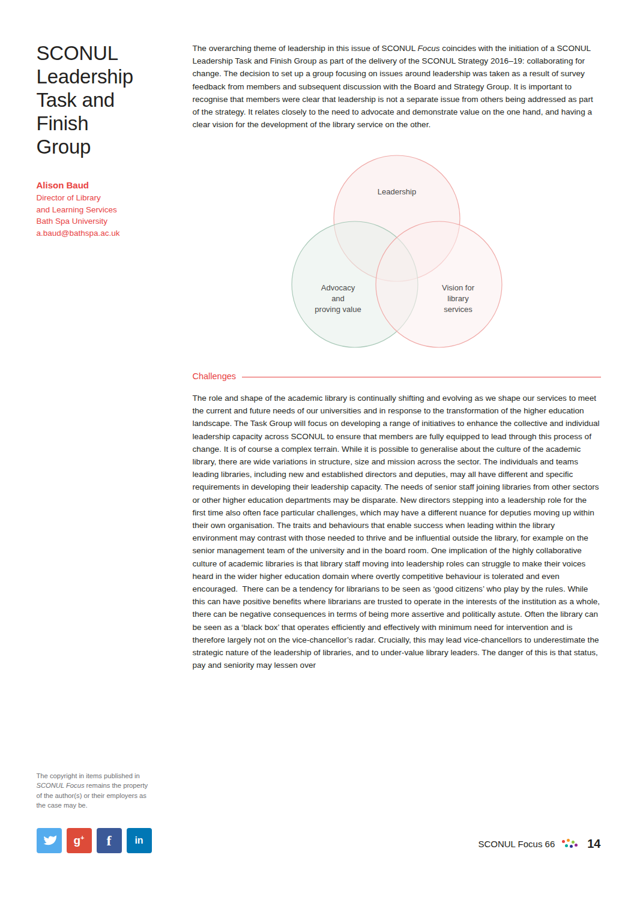SCONUL
Leadership
Task and Finish
Group
Alison Baud
Director of Library
and Learning Services
Bath Spa University
a.baud@bathspa.ac.uk
The overarching theme of leadership in this issue of SCONUL Focus coincides with the initiation of a SCONUL Leadership Task and Finish Group as part of the delivery of the SCONUL Strategy 2016–19: collaborating for change. The decision to set up a group focusing on issues around leadership was taken as a result of survey feedback from members and subsequent discussion with the Board and Strategy Group. It is important to recognise that members were clear that leadership is not a separate issue from others being addressed as part of the strategy. It relates closely to the need to advocate and demonstrate value on the one hand, and having a clear vision for the development of the library service on the other.
Leadership Advocacy and proving value Vision for library services
Challenges
The role and shape of the academic library is continually shifting and evolving as we shape our services to meet the current and future needs of our universities and in response to the transformation of the higher education landscape. The Task Group will focus on developing a range of initiatives to enhance the collective and individual leadership capacity across SCONUL to ensure that members are fully equipped to lead through this process of change. It is of course a complex terrain. While it is possible to generalise about the culture of the academic library, there are wide variations in structure, size and mission across the sector. The individuals and teams leading libraries, including new and established directors and deputies, may all have different and specific requirements in developing their leadership capacity. The needs of senior staff joining libraries from other sectors or other higher education departments may be disparate. New directors stepping into a leadership role for the first time also often face particular challenges, which may have a different nuance for deputies moving up within their own organisation. The traits and behaviours that enable success when leading within the library environment may contrast with those needed to thrive and be influential outside the library, for example on the senior management team of the university and in the board room. One implication of the highly collaborative culture of academic libraries is that library staff moving into leadership roles can struggle to make their voices heard in the wider higher education domain where overtly competitive behaviour is tolerated and even encouraged. There can be a tendency for librarians to be seen as ‘good citizens’ who play by the rules. While this can have positive benefits where librarians are trusted to operate in the interests of the institution as a whole, there can be negative consequences in terms of being more assertive and politically astute. Often the library can be seen as a ‘black box’ that operates efficiently and effectively with minimum need for intervention and is therefore largely not on the vice-chancellor’s radar. Crucially, this may lead vice-chancellors to underestimate the strategic nature of the leadership of libraries, and to under-value library leaders. The danger of this is that status, pay and seniority may lessen over
The copyright in items published in
SCONUL Focus remains the property
of the author(s) or their employers as
the case may be.
g+
f
in
SCONUL Focus 66 14